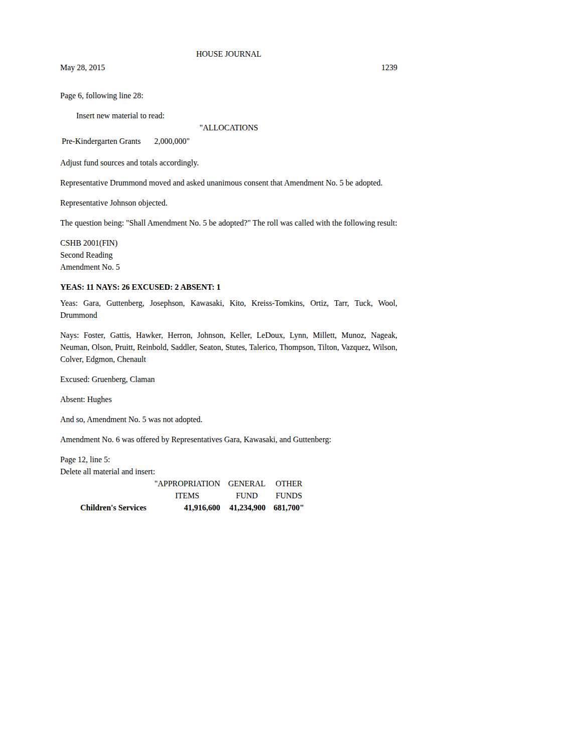HOUSE JOURNAL
May 28, 2015 1239
Page 6, following line 28:
Insert new material to read:
"ALLOCATIONS
| Pre-Kindergarten Grants | 2,000,000" |
Adjust fund sources and totals accordingly.
Representative Drummond moved and asked unanimous consent that Amendment No. 5 be adopted.
Representative Johnson objected.
The question being: "Shall Amendment No. 5 be adopted?" The roll was called with the following result:
CSHB 2001(FIN)
Second Reading
Amendment No. 5
YEAS: 11 NAYS: 26 EXCUSED: 2 ABSENT: 1
Yeas: Gara, Guttenberg, Josephson, Kawasaki, Kito, Kreiss-Tomkins, Ortiz, Tarr, Tuck, Wool, Drummond
Nays: Foster, Gattis, Hawker, Herron, Johnson, Keller, LeDoux, Lynn, Millett, Munoz, Nageak, Neuman, Olson, Pruitt, Reinbold, Saddler, Seaton, Stutes, Talerico, Thompson, Tilton, Vazquez, Wilson, Colver, Edgmon, Chenault
Excused: Gruenberg, Claman
Absent: Hughes
And so, Amendment No. 5 was not adopted.
Amendment No. 6 was offered by Representatives Gara, Kawasaki, and Guttenberg:
Page 12, line 5:
Delete all material and insert:
| | "APPROPRIATION ITEMS | GENERAL FUND | OTHER FUNDS |
| Children's Services | 41,916,600 | 41,234,900 | 681,700" |